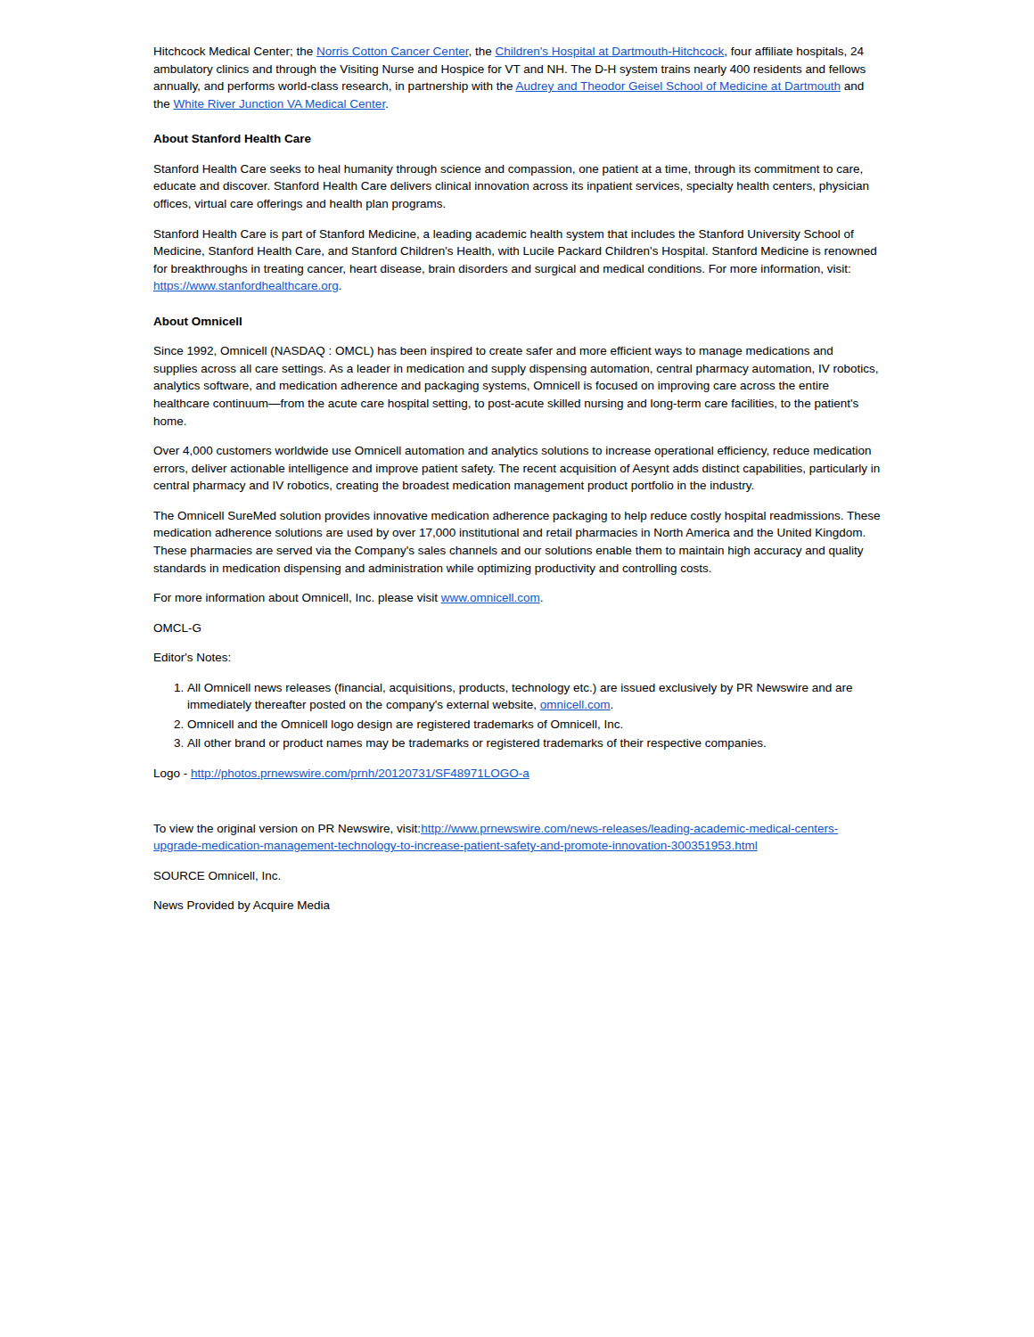Hitchcock Medical Center; the Norris Cotton Cancer Center, the Children's Hospital at Dartmouth-Hitchcock, four affiliate hospitals, 24 ambulatory clinics and through the Visiting Nurse and Hospice for VT and NH. The D-H system trains nearly 400 residents and fellows annually, and performs world-class research, in partnership with the Audrey and Theodor Geisel School of Medicine at Dartmouth and the White River Junction VA Medical Center.
About Stanford Health Care
Stanford Health Care seeks to heal humanity through science and compassion, one patient at a time, through its commitment to care, educate and discover. Stanford Health Care delivers clinical innovation across its inpatient services, specialty health centers, physician offices, virtual care offerings and health plan programs.
Stanford Health Care is part of Stanford Medicine, a leading academic health system that includes the Stanford University School of Medicine, Stanford Health Care, and Stanford Children's Health, with Lucile Packard Children's Hospital. Stanford Medicine is renowned for breakthroughs in treating cancer, heart disease, brain disorders and surgical and medical conditions. For more information, visit: https://www.stanfordhealthcare.org.
About Omnicell
Since 1992, Omnicell (NASDAQ : OMCL) has been inspired to create safer and more efficient ways to manage medications and supplies across all care settings. As a leader in medication and supply dispensing automation, central pharmacy automation, IV robotics, analytics software, and medication adherence and packaging systems, Omnicell is focused on improving care across the entire healthcare continuum—from the acute care hospital setting, to post-acute skilled nursing and long-term care facilities, to the patient's home.
Over 4,000 customers worldwide use Omnicell automation and analytics solutions to increase operational efficiency, reduce medication errors, deliver actionable intelligence and improve patient safety. The recent acquisition of Aesynt adds distinct capabilities, particularly in central pharmacy and IV robotics, creating the broadest medication management product portfolio in the industry.
The Omnicell SureMed solution provides innovative medication adherence packaging to help reduce costly hospital readmissions. These medication adherence solutions are used by over 17,000 institutional and retail pharmacies in North America and the United Kingdom. These pharmacies are served via the Company's sales channels and our solutions enable them to maintain high accuracy and quality standards in medication dispensing and administration while optimizing productivity and controlling costs.
For more information about Omnicell, Inc. please visit www.omnicell.com.
OMCL-G
Editor's Notes:
All Omnicell news releases (financial, acquisitions, products, technology etc.) are issued exclusively by PR Newswire and are immediately thereafter posted on the company's external website, omnicell.com.
Omnicell and the Omnicell logo design are registered trademarks of Omnicell, Inc.
All other brand or product names may be trademarks or registered trademarks of their respective companies.
Logo - http://photos.prnewswire.com/prnh/20120731/SF48971LOGO-a
To view the original version on PR Newswire, visit:http://www.prnewswire.com/news-releases/leading-academic-medical-centers-upgrade-medication-management-technology-to-increase-patient-safety-and-promote-innovation-300351953.html
SOURCE Omnicell, Inc.
News Provided by Acquire Media